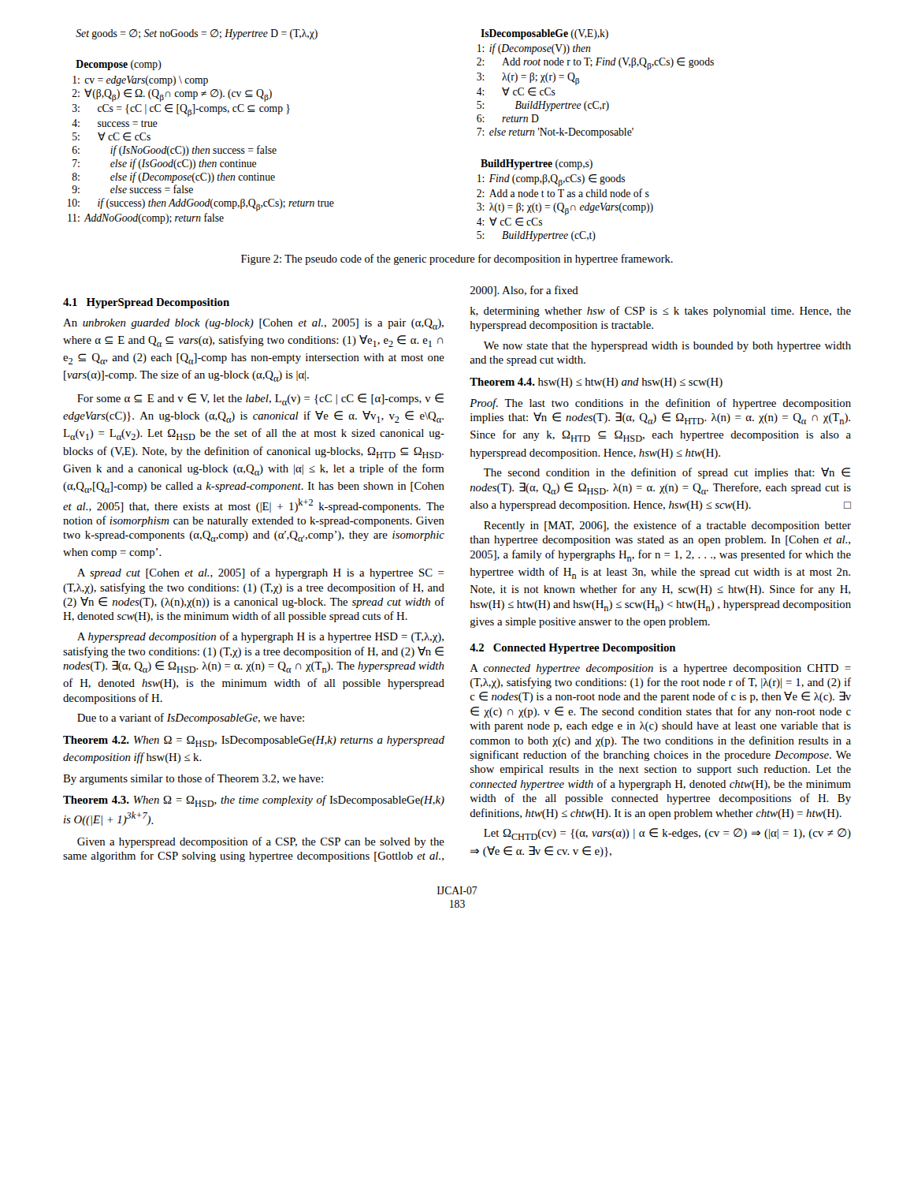Set goods = ∅; Set noGoods = ∅; Hypertree D = (T,λ,χ)
Decompose (comp)
1: cv = edgeVars(comp) \ comp
2:∀(β,Qβ) ∈ Ω. (Qβ∩ comp ≠ ∅). (cv ⊆ Qβ)
3: cCs = {cC | cC ∈ [Qβ]-comps, cC ⊆ comp }
4: success = true
5:∀ cC ∈ cCs
6: if (IsNoGood(cC)) then success = false
7: else if (IsGood(cC)) then continue
8: else if (Decompose(cC)) then continue
9: else success = false
10: if (success) then AddGood(comp,β,Qβ,cCs); return true
11: AddNoGood(comp); return false
IsDecomposableGe ((V,E),k)
1: if (Decompose(V)) then
2: Add root node r to T; Find (V,β,Qβ,cCs) ∈ goods
3: λ(r) = β; χ(r) = Qβ
4:∀ cC ∈ cCs
5: BuildHypertree (cC,r)
6: return D
7: else return 'Not-k-Decomposable'
BuildHypertree (comp,s)
1: Find (comp,β,Qβ,cCs) ∈ goods
2: Add a node t to T as a child node of s
3: λ(t) = β; χ(t) = (Qβ∩ edgeVars(comp))
4:∀ cC ∈ cCs
5: BuildHypertree (cC,t)
Figure 2: The pseudo code of the generic procedure for decomposition in hypertree framework.
4.1 HyperSpread Decomposition
An unbroken guarded block (ug-block) [Cohen et al., 2005] is a pair (α,Qα), where α ⊆ E and Qα ⊆ vars(α), satisfying two conditions: (1) ∀e1, e2 ∈ α. e1 ∩ e2 ⊆ Qα, and (2) each [Qα]-comp has non-empty intersection with at most one [vars(α)]-comp. The size of an ug-block (α,Qα) is |α|.
For some α ⊆ E and v ∈ V, let the label, Lα(v) = {cC | cC ∈ [α]-comps, v ∈ edgeVars(cC)}. An ug-block (α,Qα) is canonical if ∀e ∈ α. ∀v1, v2 ∈ e\Qα. Lα(v1) = Lα(v2). Let ΩHSD be the set of all the at most k sized canonical ug-blocks of (V,E). Note, by the definition of canonical ug-blocks, ΩHTD ⊆ ΩHSD. Given k and a canonical ug-block (α,Qα) with |α| ≤ k, let a triple of the form (α,Qα,[Qα]-comp) be called a k-spread-component. It has been shown in [Cohen et al., 2005] that, there exists at most (|E| + 1)k+2 k-spread-components. The notion of isomorphism can be naturally extended to k-spread-components. Given two k-spread-components (α,Qα,comp) and (α′,Qα′,comp’), they are isomorphic when comp = comp’.
A spread cut [Cohen et al., 2005] of a hypergraph H is a hypertree SC = (T,λ,χ), satisfying the two conditions: (1) (T,χ) is a tree decomposition of H, and (2) ∀n ∈ nodes(T), (λ(n),χ(n)) is a canonical ug-block. The spread cut width of H, denoted scw(H), is the minimum width of all possible spread cuts of H.
A hyperspread decomposition of a hypergraph H is a hypertree HSD = (T,λ,χ), satisfying the two conditions: (1) (T,χ) is a tree decomposition of H, and (2) ∀n ∈ nodes(T). ∃(α, Qα) ∈ ΩHSD. λ(n) = α. χ(n) = Qα ∩ χ(Tn). The hyperspread width of H, denoted hsw(H), is the minimum width of all possible hyperspread decompositions of H.
Due to a variant of IsDecomposableGe, we have:
Theorem 4.2. When Ω = ΩHSD, IsDecomposableGe(H,k) returns a hyperspread decomposition iff hsw(H) ≤ k.
By arguments similar to those of Theorem 3.2, we have:
Theorem 4.3. When Ω = ΩHSD, the time complexity of IsDecomposableGe(H,k) is O((|E| + 1)3k+7).
Given a hyperspread decomposition of a CSP, the CSP can be solved by the same algorithm for CSP solving using hypertree decompositions [Gottlob et al., 2000]. Also, for a fixed
k, determining whether hsw of CSP is ≤ k takes polynomial time. Hence, the hyperspread decomposition is tractable.
We now state that the hyperspread width is bounded by both hypertree width and the spread cut width.
Theorem 4.4. hsw(H) ≤ htw(H) and hsw(H) ≤ scw(H)
Proof. The last two conditions in the definition of hypertree decomposition implies that: ∀n ∈ nodes(T). ∃(α, Qα) ∈ ΩHTD. λ(n) = α. χ(n) = Qα ∩ χ(Tn). Since for any k, ΩHTD ⊆ ΩHSD, each hypertree decomposition is also a hyperspread decomposition. Hence, hsw(H) ≤ htw(H).
The second condition in the definition of spread cut implies that: ∀n ∈ nodes(T). ∃(α, Qα) ∈ ΩHSD. λ(n) = α. χ(n) = Qα. Therefore, each spread cut is also a hyperspread decomposition. Hence, hsw(H) ≤ scw(H). □
Recently in [MAT, 2006], the existence of a tractable decomposition better than hypertree decomposition was stated as an open problem. In [Cohen et al., 2005], a family of hypergraphs Hn, for n = 1, 2, . . ., was presented for which the hypertree width of Hn is at least 3n, while the spread cut width is at most 2n. Note, it is not known whether for any H, scw(H) ≤ htw(H). Since for any H, hsw(H) ≤ htw(H) and hsw(Hn) ≤ scw(Hn) < htw(Hn) , hyperspread decomposition gives a simple positive answer to the open problem.
4.2 Connected Hypertree Decomposition
A connected hypertree decomposition is a hypertree decomposition CHTD = (T,λ,χ), satisfying two conditions: (1) for the root node r of T, |λ(r)| = 1, and (2) if c ∈ nodes(T) is a non-root node and the parent node of c is p, then ∀e ∈ λ(c). ∃v ∈ χ(c) ∩ χ(p). v ∈ e. The second condition states that for any non-root node c with parent node p, each edge e in λ(c) should have at least one variable that is common to both χ(c) and χ(p). The two conditions in the definition results in a significant reduction of the branching choices in the procedure Decompose. We show empirical results in the next section to support such reduction. Let the connected hypertree width of a hypergraph H, denoted chtw(H), be the minimum width of the all possible connected hypertree decompositions of H. By definitions, htw(H) ≤ chtw(H). It is an open problem whether chtw(H) = htw(H).
Let ΩCHTD(cv) = {(α, vars(α)) | α ∈ k-edges, (cv = ∅) ⇒ (|α| = 1), (cv ≠ ∅) ⇒ (∀e ∈ α. ∃v ∈ cv. v ∈ e)},
IJCAI-07
183